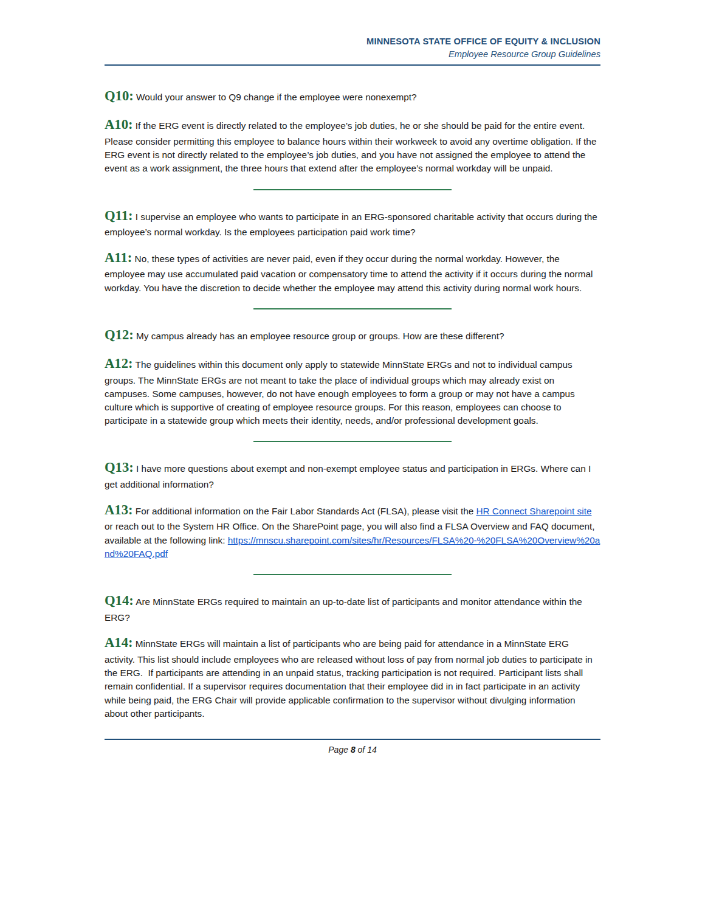MINNESOTA STATE OFFICE OF EQUITY & INCLUSION
Employee Resource Group Guidelines
Q10: Would your answer to Q9 change if the employee were nonexempt?
A10: If the ERG event is directly related to the employee’s job duties, he or she should be paid for the entire event. Please consider permitting this employee to balance hours within their workweek to avoid any overtime obligation. If the ERG event is not directly related to the employee’s job duties, and you have not assigned the employee to attend the event as a work assignment, the three hours that extend after the employee’s normal workday will be unpaid.
Q11: I supervise an employee who wants to participate in an ERG-sponsored charitable activity that occurs during the employee’s normal workday. Is the employees participation paid work time?
A11: No, these types of activities are never paid, even if they occur during the normal workday. However, the employee may use accumulated paid vacation or compensatory time to attend the activity if it occurs during the normal workday. You have the discretion to decide whether the employee may attend this activity during normal work hours.
Q12: My campus already has an employee resource group or groups. How are these different?
A12: The guidelines within this document only apply to statewide MinnState ERGs and not to individual campus groups. The MinnState ERGs are not meant to take the place of individual groups which may already exist on campuses. Some campuses, however, do not have enough employees to form a group or may not have a campus culture which is supportive of creating of employee resource groups. For this reason, employees can choose to participate in a statewide group which meets their identity, needs, and/or professional development goals.
Q13: I have more questions about exempt and non-exempt employee status and participation in ERGs. Where can I get additional information?
A13: For additional information on the Fair Labor Standards Act (FLSA), please visit the HR Connect Sharepoint site or reach out to the System HR Office. On the SharePoint page, you will also find a FLSA Overview and FAQ document, available at the following link: https://mnscu.sharepoint.com/sites/hr/Resources/FLSA%20-%20FLSA%20Overview%20and%20FAQ.pdf
Q14: Are MinnState ERGs required to maintain an up-to-date list of participants and monitor attendance within the ERG?
A14: MinnState ERGs will maintain a list of participants who are being paid for attendance in a MinnState ERG activity. This list should include employees who are released without loss of pay from normal job duties to participate in the ERG. If participants are attending in an unpaid status, tracking participation is not required. Participant lists shall remain confidential. If a supervisor requires documentation that their employee did in in fact participate in an activity while being paid, the ERG Chair will provide applicable confirmation to the supervisor without divulging information about other participants.
Page 8 of 14